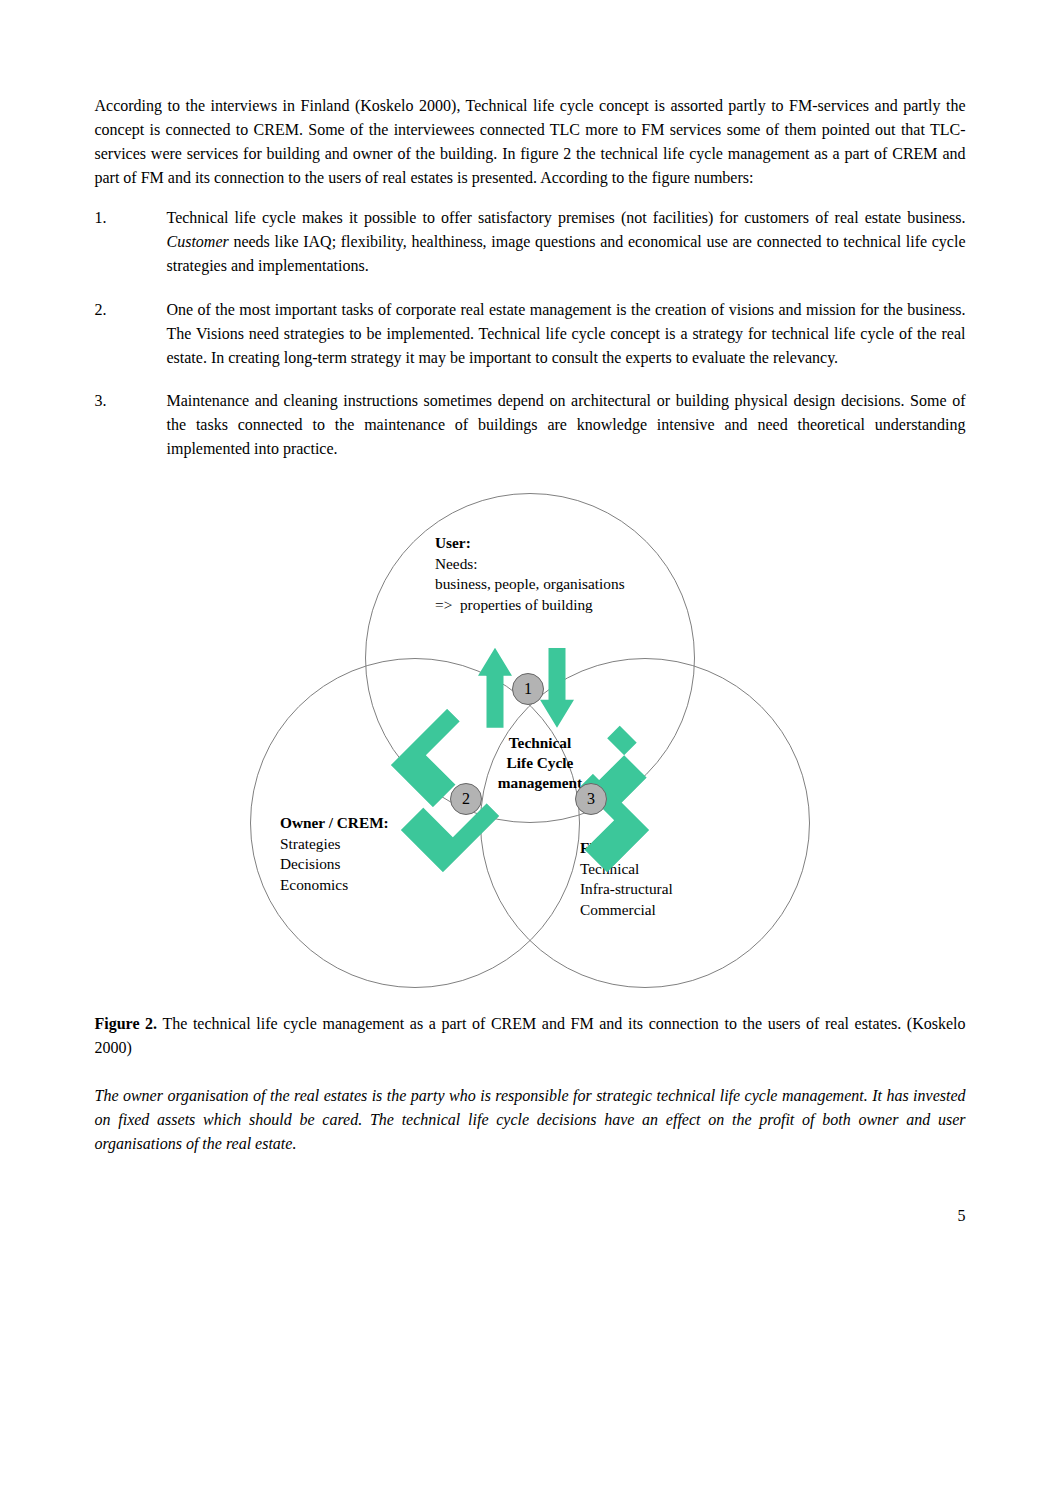According to the interviews in Finland (Koskelo 2000), Technical life cycle concept is assorted partly to FM-services and partly the concept is connected to CREM. Some of the interviewees connected TLC more to FM services some of them pointed out that TLC-services were services for building and owner of the building. In figure 2 the technical life cycle management as a part of CREM and part of FM and its connection to the users of real estates is presented. According to the figure numbers:
Technical life cycle makes it possible to offer satisfactory premises (not facilities) for customers of real estate business. Customer needs like IAQ; flexibility, healthiness, image questions and economical use are connected to technical life cycle strategies and implementations.
One of the most important tasks of corporate real estate management is the creation of visions and mission for the business. The Visions need strategies to be implemented. Technical life cycle concept is a strategy for technical life cycle of the real estate. In creating long-term strategy it may be important to consult the experts to evaluate the relevancy.
Maintenance and cleaning instructions sometimes depend on architectural or building physical design decisions. Some of the tasks connected to the maintenance of buildings are knowledge intensive and need theoretical understanding implemented into practice.
User:
Needs:
business, people, organisations
=> properties of building
Technical
Life Cycle
management
Owner / CREM:
Strategies
Decisions
Economics
FM:
Technical
Infra-structural
Commercial
1
2
3
Figure 2. The technical life cycle management as a part of CREM and FM and its connection to the users of real estates. (Koskelo 2000)
The owner organisation of the real estates is the party who is responsible for strategic technical life cycle management. It has invested on fixed assets which should be cared. The technical life cycle decisions have an effect on the profit of both owner and user organisations of the real estate.
5